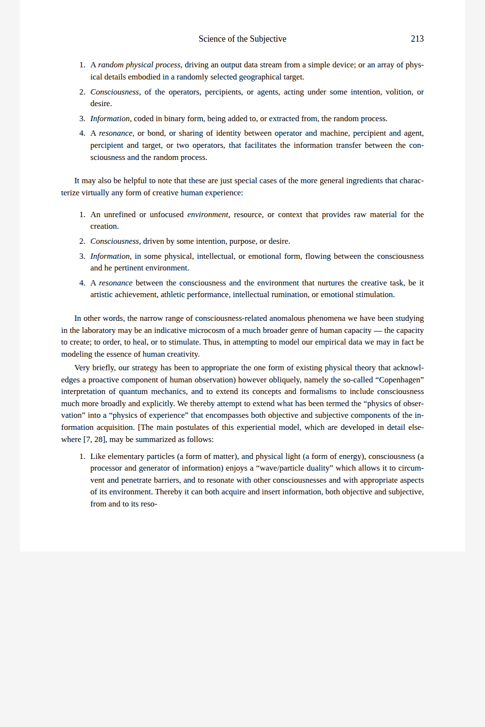Science of the Subjective 213
A random physical process, driving an output data stream from a simple device; or an array of physical details embodied in a randomly selected geographical target.
Consciousness, of the operators, percipients, or agents, acting under some intention, volition, or desire.
Information, coded in binary form, being added to, or extracted from, the random process.
A resonance, or bond, or sharing of identity between operator and machine, percipient and agent, percipient and target, or two operators, that facilitates the information transfer between the consciousness and the random process.
It may also be helpful to note that these are just special cases of the more general ingredients that characterize virtually any form of creative human experience:
An unrefined or unfocused environment, resource, or context that provides raw material for the creation.
Consciousness, driven by some intention, purpose, or desire.
Information, in some physical, intellectual, or emotional form, flowing between the consciousness and he pertinent environment.
A resonance between the consciousness and the environment that nurtures the creative task, be it artistic achievement, athletic performance, intellectual rumination, or emotional stimulation.
In other words, the narrow range of consciousness-related anomalous phenomena we have been studying in the laboratory may be an indicative microcosm of a much broader genre of human capacity — the capacity to create; to order, to heal, or to stimulate. Thus, in attempting to model our empirical data we may in fact be modeling the essence of human creativity.
Very briefly, our strategy has been to appropriate the one form of existing physical theory that acknowledges a proactive component of human observation) however obliquely, namely the so-called “Copenhagen” interpretation of quantum mechanics, and to extend its concepts and formalisms to include consciousness much more broadly and explicitly. We thereby attempt to extend what has been termed the “physics of observation” into a “physics of experience” that encompasses both objective and subjective components of the information acquisition. [The main postulates of this experiential model, which are developed in detail elsewhere [7, 28], may be summarized as follows:
Like elementary particles (a form of matter), and physical light (a form of energy), consciousness (a processor and generator of information) enjoys a “wave/particle duality” which allows it to circumvent and penetrate barriers, and to resonate with other consciousnesses and with appropriate aspects of its environment. Thereby it can both acquire and insert information, both objective and subjective, from and to its reso-